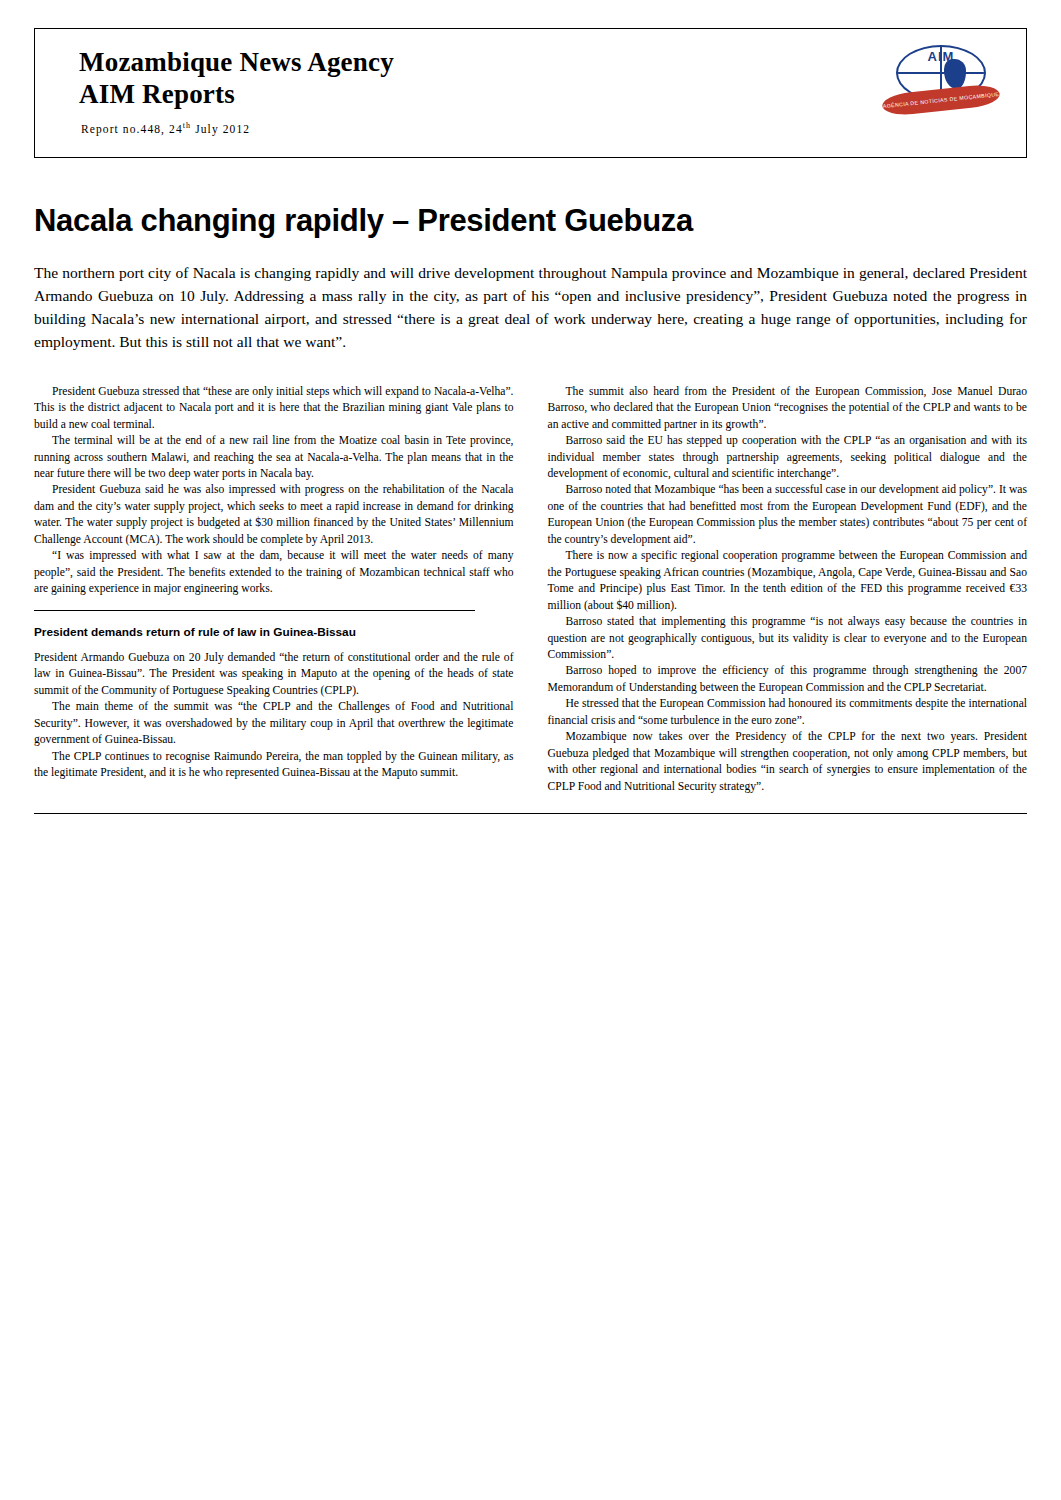Mozambique News Agency
AIM Reports
Report no.448, 24th July 2012
AIM
AGÊNCIA DE NOTÍCIAS DE MOÇAMBIQUE
Nacala changing rapidly – President Guebuza
The northern port city of Nacala is changing rapidly and will drive development throughout Nampula province and Mozambique in general, declared President Armando Guebuza on 10 July. Addressing a mass rally in the city, as part of his “open and inclusive presidency”, President Guebuza noted the progress in building Nacala’s new international airport, and stressed “there is a great deal of work underway here, creating a huge range of opportunities, including for employment. But this is still not all that we want”.
President Guebuza stressed that “these are only initial steps which will expand to Nacala-a-Velha”. This is the district adjacent to Nacala port and it is here that the Brazilian mining giant Vale plans to build a new coal terminal.
The terminal will be at the end of a new rail line from the Moatize coal basin in Tete province, running across southern Malawi, and reaching the sea at Nacala-a-Velha. The plan means that in the near future there will be two deep water ports in Nacala bay.
President Guebuza said he was also impressed with progress on the rehabilitation of the Nacala dam and the city’s water supply project, which seeks to meet a rapid increase in demand for drinking water. The water supply project is budgeted at $30 million financed by the United States’ Millennium Challenge Account (MCA). The work should be complete by April 2013.
“I was impressed with what I saw at the dam, because it will meet the water needs of many people”, said the President. The benefits extended to the training of Mozambican technical staff who are gaining experience in major engineering works.
President demands return of rule of law in Guinea-Bissau
President Armando Guebuza on 20 July demanded “the return of constitutional order and the rule of law in Guinea-Bissau”. The President was speaking in Maputo at the opening of the heads of state summit of the Community of Portuguese Speaking Countries (CPLP).
The main theme of the summit was “the CPLP and the Challenges of Food and Nutritional Security”. However, it was overshadowed by the military coup in April that overthrew the legitimate government of Guinea-Bissau.
The CPLP continues to recognise Raimundo Pereira, the man toppled by the Guinean military, as the legitimate President, and it is he who represented Guinea-Bissau at the Maputo summit.
The summit also heard from the President of the European Commission, Jose Manuel Durao Barroso, who declared that the European Union “recognises the potential of the CPLP and wants to be an active and committed partner in its growth”.
Barroso said the EU has stepped up cooperation with the CPLP “as an organisation and with its individual member states through partnership agreements, seeking political dialogue and the development of economic, cultural and scientific interchange”.
Barroso noted that Mozambique “has been a successful case in our development aid policy”. It was one of the countries that had benefitted most from the European Development Fund (EDF), and the European Union (the European Commission plus the member states) contributes “about 75 per cent of the country’s development aid”.
There is now a specific regional cooperation programme between the European Commission and the Portuguese speaking African countries (Mozambique, Angola, Cape Verde, Guinea-Bissau and Sao Tome and Principe) plus East Timor. In the tenth edition of the FED this programme received €33 million (about $40 million).
Barroso stated that implementing this programme “is not always easy because the countries in question are not geographically contiguous, but its validity is clear to everyone and to the European Commission”.
Barroso hoped to improve the efficiency of this programme through strengthening the 2007 Memorandum of Understanding between the European Commission and the CPLP Secretariat.
He stressed that the European Commission had honoured its commitments despite the international financial crisis and “some turbulence in the euro zone”.
Mozambique now takes over the Presidency of the CPLP for the next two years. President Guebuza pledged that Mozambique will strengthen cooperation, not only among CPLP members, but with other regional and international bodies “in search of synergies to ensure implementation of the CPLP Food and Nutritional Security strategy”.